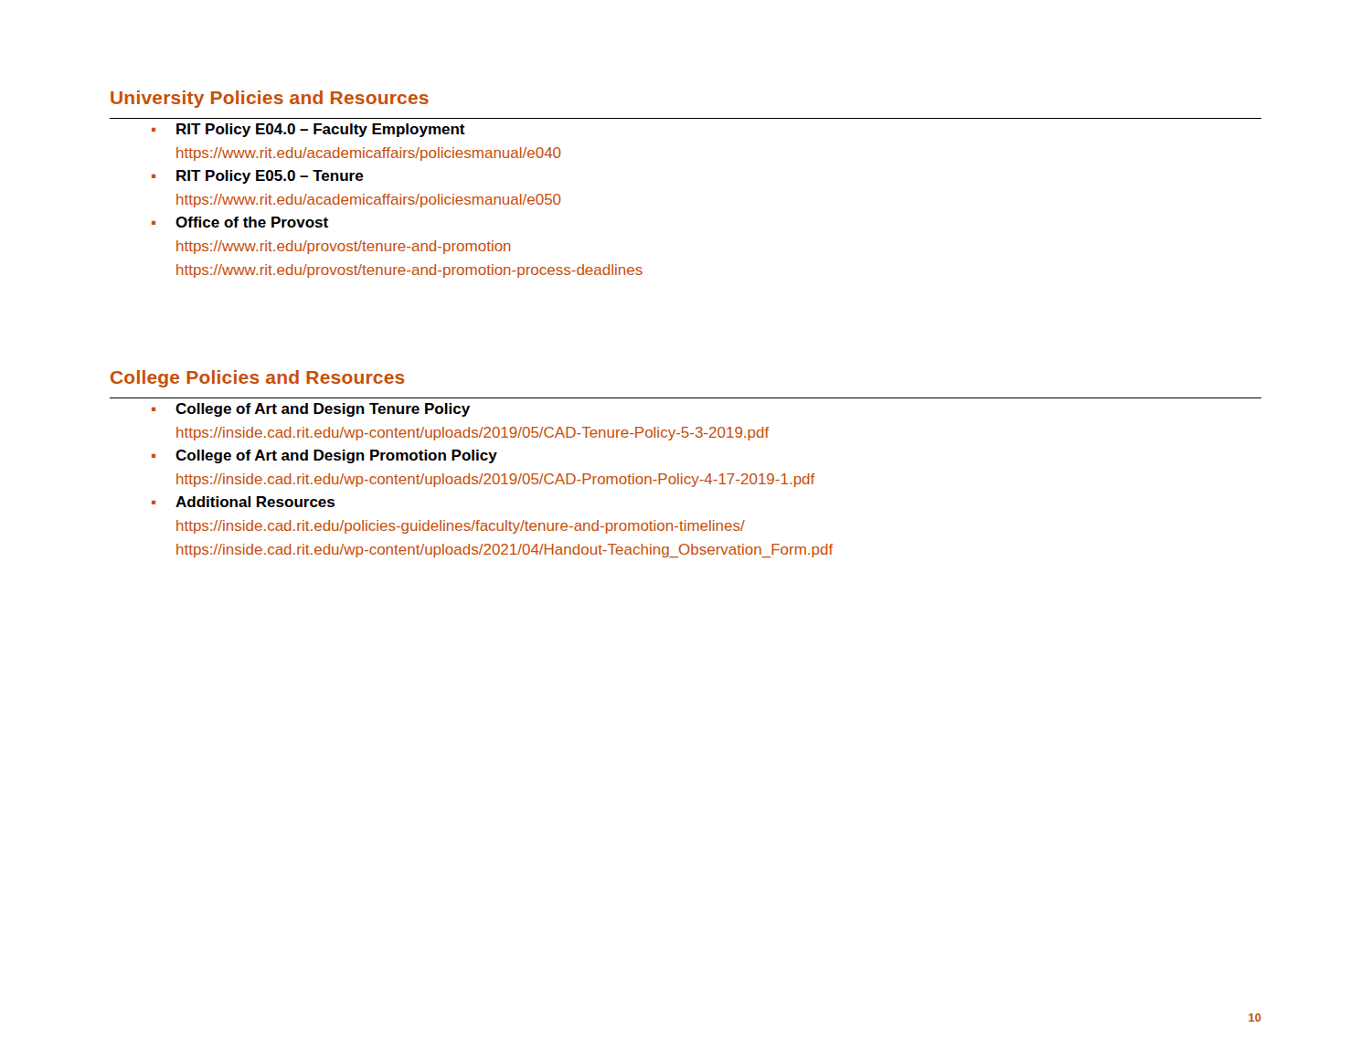University Policies and Resources
RIT Policy E04.0 – Faculty Employment
https://www.rit.edu/academicaffairs/policiesmanual/e040
RIT Policy E05.0 – Tenure
https://www.rit.edu/academicaffairs/policiesmanual/e050
Office of the Provost
https://www.rit.edu/provost/tenure-and-promotion
https://www.rit.edu/provost/tenure-and-promotion-process-deadlines
College Policies and Resources
College of Art and Design Tenure Policy
https://inside.cad.rit.edu/wp-content/uploads/2019/05/CAD-Tenure-Policy-5-3-2019.pdf
College of Art and Design Promotion Policy
https://inside.cad.rit.edu/wp-content/uploads/2019/05/CAD-Promotion-Policy-4-17-2019-1.pdf
Additional Resources
https://inside.cad.rit.edu/policies-guidelines/faculty/tenure-and-promotion-timelines/
https://inside.cad.rit.edu/wp-content/uploads/2021/04/Handout-Teaching_Observation_Form.pdf
10